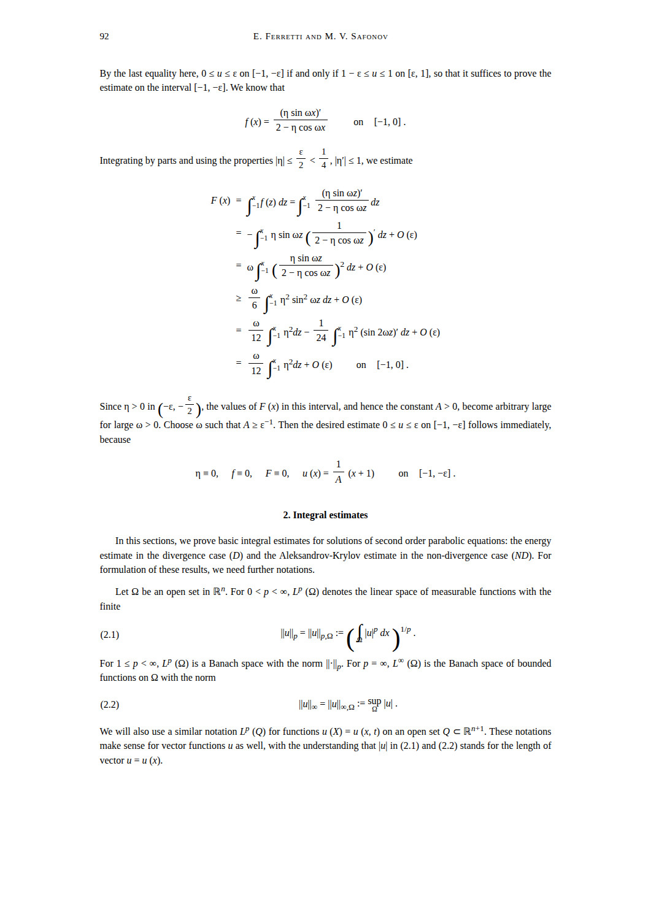92 E. Ferretti and M. V. Safonov
By the last equality here, 0 ≤ u ≤ ε on [−1, −ε] if and only if 1 − ε ≤ u ≤ 1 on [ε, 1], so that it suffices to prove the estimate on the interval [−1, −ε]. We know that
f (x) = (η sin ωx)′2 − η cos ωx on [−1, 0] .
Integrating by parts and using the properties |η| ≤ ε 2 < 14, |η′| ≤ 1, we estimate
| F ( x ) | = | ∫ x −1 f ( z ) dz = ∫ x −1 (η sin ω z )′ 2 − η cos ω z dz |
| | = | − ∫ x −1 η sin ω z ( 1 2 − η cos ω z ) ′ dz + O (ε) |
| | = | ω ∫ x −1 ( η sin ω z 2 − η cos ω z ) 2 dz + O (ε) |
| | ≥ | ω 6 ∫ x −1 η 2 sin 2 ω z dz + O (ε) |
| | = | ω 12 ∫ x −1 η 2 dz − 1 24 ∫ x −1 η 2 (sin 2ω z )′ dz + O (ε) |
| | = | ω 12 ∫ x −1 η 2 dz + O (ε) on [−1, 0] . |
Since η > 0 in (−ε, −ε 2), the values of F (x) in this interval, and hence the constant A > 0, become arbitrary large for large ω > 0. Choose ω such that A ≥ ε−1. Then the desired estimate 0 ≤ u ≤ ε on [−1, −ε] follows immediately, because
η ≡ 0, f ≡ 0, F ≡ 0, u (x) = 1 A (x + 1) on [−1, −ε] .
2. Integral estimates
In this sections, we prove basic integral estimates for solutions of second order parabolic equations: the energy estimate in the divergence case (D) and the Aleksandrov-Krylov estimate in the non-divergence case (ND). For formulation of these results, we need further notations.
Let Ω be an open set in ℝn. For 0 < p < ∞, Lp (Ω) denotes the linear space of measurable functions with the finite
| (2.1) | // u // p = // u // p ,Ω := ( ∫ Ω / u / p dx ) 1/ p . |
For 1 ≤ p < ∞, Lp (Ω) is a Banach space with the norm ||·||p. For p = ∞, L∞ (Ω) is the Banach space of bounded functions on Ω with the norm
| (2.2) | // u // ∞ = // u // ∞,Ω := sup Ω / u / . |
We will also use a similar notation Lp (Q) for functions u (X) = u (x, t) on an open set Q ⊂ ℝn+1. These notations make sense for vector functions u as well, with the understanding that |u| in (2.1) and (2.2) stands for the length of vector u = u (x).